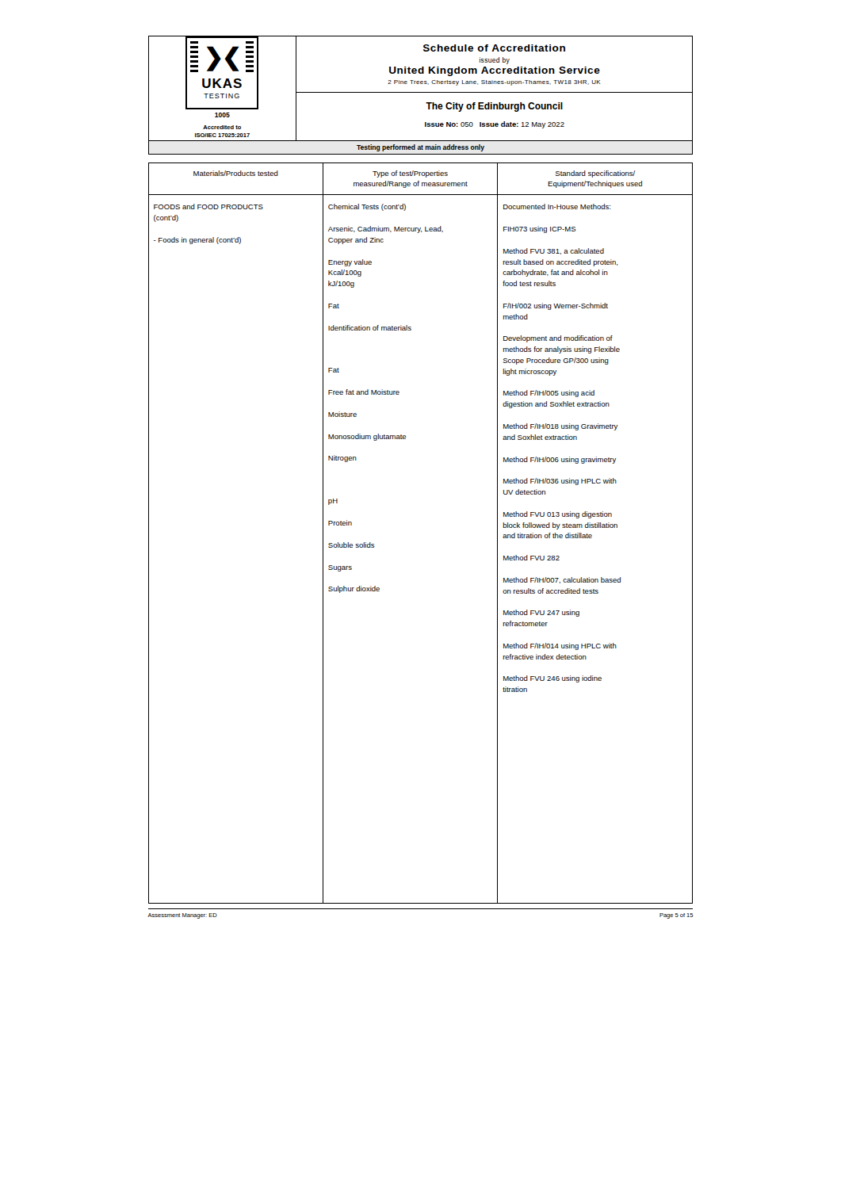| ❯❮ UKAS TESTING 1005 Accredited to ISO/IEC 17025:2017 | Schedule of Accreditation issued by United Kingdom Accreditation Service 2 Pine Trees, Chertsey Lane, Staines-upon-Thames, TW18 3HR, UK The City of Edinburgh Council Issue No: 050 Issue date: 12 May 2022 |
Testing performed at main address only
| Materials/Products tested | Type of test/Properties measured/Range of measurement | Standard specifications/ Equipment/Techniques used |
| --- | --- | --- |
| FOODS and FOOD PRODUCTS (cont’d) - Foods in general (cont’d) | Chemical Tests (cont’d) Arsenic, Cadmium, Mercury, Lead, Copper and Zinc Energy value Kcal/100g kJ/100g Fat Identification of materials Fat Free fat and Moisture Moisture Monosodium glutamate Nitrogen pH Protein Soluble solids Sugars Sulphur dioxide | Documented In-House Methods: FIH073 using ICP-MS Method FVU 381, a calculated result based on accredited protein, carbohydrate, fat and alcohol in food test results F/IH/002 using Werner-Schmidt method Development and modification of methods for analysis using Flexible Scope Procedure GP/300 using light microscopy Method F/IH/005 using acid digestion and Soxhlet extraction Method F/IH/018 using Gravimetry and Soxhlet extraction Method F/IH/006 using gravimetry Method F/IH/036 using HPLC with UV detection Method FVU 013 using digestion block followed by steam distillation and titration of the distillate Method FVU 282 Method F/IH/007, calculation based on results of accredited tests Method FVU 247 using refractometer Method F/IH/014 using HPLC with refractive index detection Method FVU 246 using iodine titration |
Assessment Manager: ED
Page 5 of 15